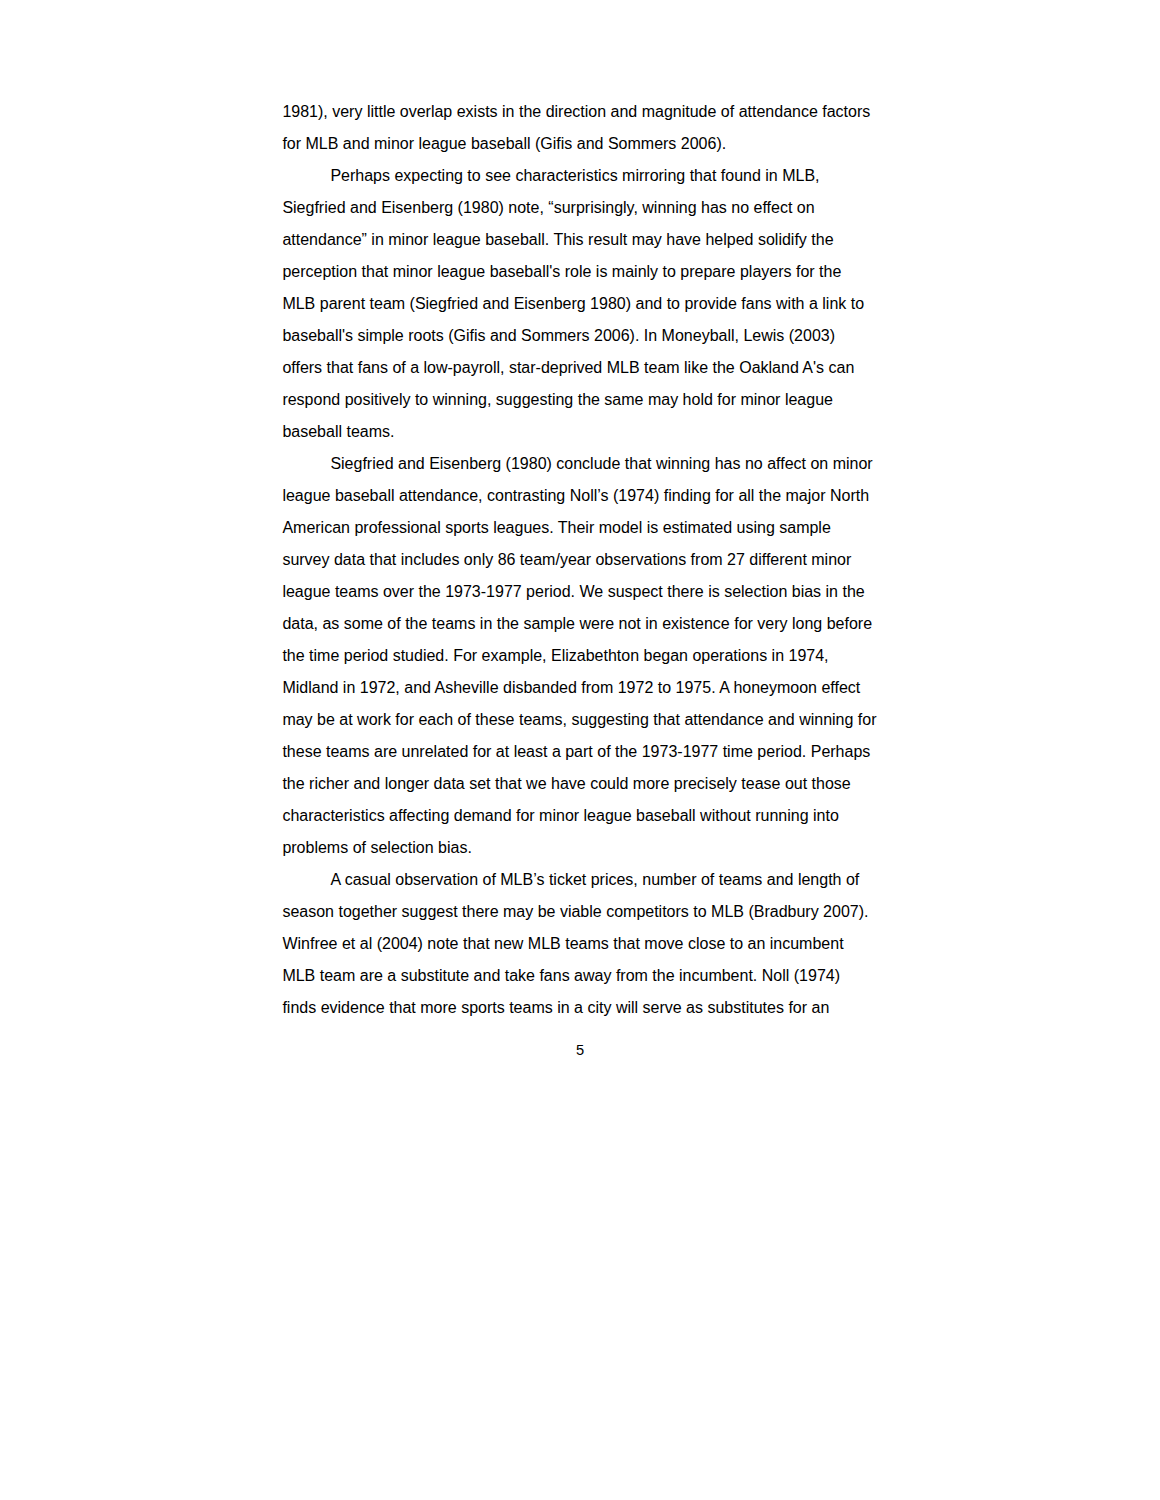1981), very little overlap exists in the direction and magnitude of attendance factors for MLB and minor league baseball (Gifis and Sommers 2006).
Perhaps expecting to see characteristics mirroring that found in MLB, Siegfried and Eisenberg (1980) note, “surprisingly, winning has no effect on attendance” in minor league baseball. This result may have helped solidify the perception that minor league baseball's role is mainly to prepare players for the MLB parent team (Siegfried and Eisenberg 1980) and to provide fans with a link to baseball's simple roots (Gifis and Sommers 2006). In Moneyball, Lewis (2003) offers that fans of a low-payroll, star-deprived MLB team like the Oakland A's can respond positively to winning, suggesting the same may hold for minor league baseball teams.
Siegfried and Eisenberg (1980) conclude that winning has no affect on minor league baseball attendance, contrasting Noll’s (1974) finding for all the major North American professional sports leagues. Their model is estimated using sample survey data that includes only 86 team/year observations from 27 different minor league teams over the 1973-1977 period. We suspect there is selection bias in the data, as some of the teams in the sample were not in existence for very long before the time period studied. For example, Elizabethton began operations in 1974, Midland in 1972, and Asheville disbanded from 1972 to 1975. A honeymoon effect may be at work for each of these teams, suggesting that attendance and winning for these teams are unrelated for at least a part of the 1973-1977 time period. Perhaps the richer and longer data set that we have could more precisely tease out those characteristics affecting demand for minor league baseball without running into problems of selection bias.
A casual observation of MLB’s ticket prices, number of teams and length of season together suggest there may be viable competitors to MLB (Bradbury 2007). Winfree et al (2004) note that new MLB teams that move close to an incumbent MLB team are a substitute and take fans away from the incumbent. Noll (1974) finds evidence that more sports teams in a city will serve as substitutes for an
5